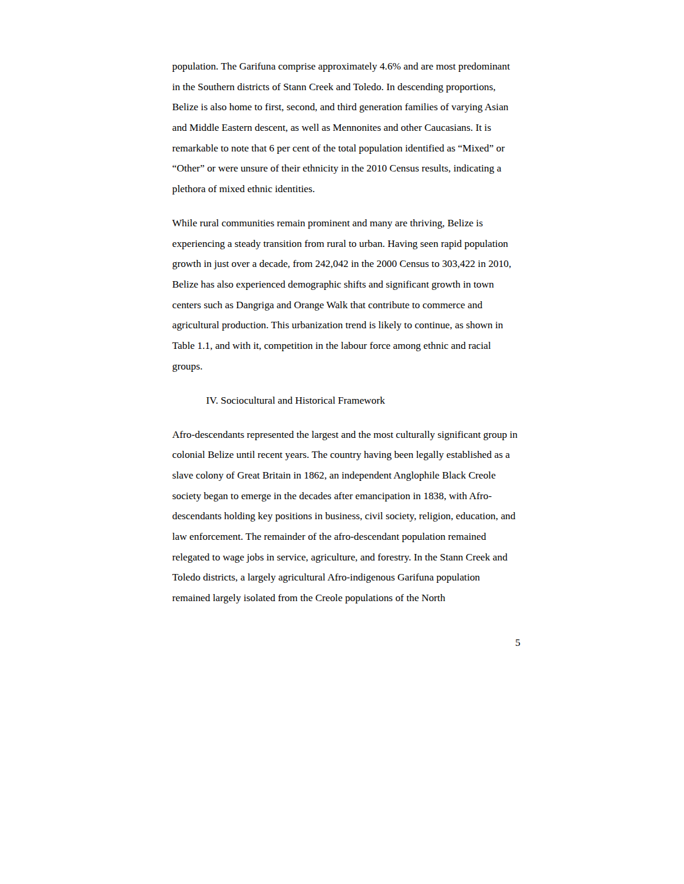population. The Garifuna comprise approximately 4.6% and are most predominant in the Southern districts of Stann Creek and Toledo. In descending proportions, Belize is also home to first, second, and third generation families of varying Asian and Middle Eastern descent, as well as Mennonites and other Caucasians. It is remarkable to note that 6 per cent of the total population identified as “Mixed” or “Other” or were unsure of their ethnicity in the 2010 Census results, indicating a plethora of mixed ethnic identities.
While rural communities remain prominent and many are thriving, Belize is experiencing a steady transition from rural to urban. Having seen rapid population growth in just over a decade, from 242,042 in the 2000 Census to 303,422 in 2010, Belize has also experienced demographic shifts and significant growth in town centers such as Dangriga and Orange Walk that contribute to commerce and agricultural production. This urbanization trend is likely to continue, as shown in Table 1.1, and with it, competition in the labour force among ethnic and racial groups.
IV. Sociocultural and Historical Framework
Afro-descendants represented the largest and the most culturally significant group in colonial Belize until recent years. The country having been legally established as a slave colony of Great Britain in 1862, an independent Anglophile Black Creole society began to emerge in the decades after emancipation in 1838, with Afro-descendants holding key positions in business, civil society, religion, education, and law enforcement. The remainder of the afro-descendant population remained relegated to wage jobs in service, agriculture, and forestry. In the Stann Creek and Toledo districts, a largely agricultural Afro-indigenous Garifuna population remained largely isolated from the Creole populations of the North
5